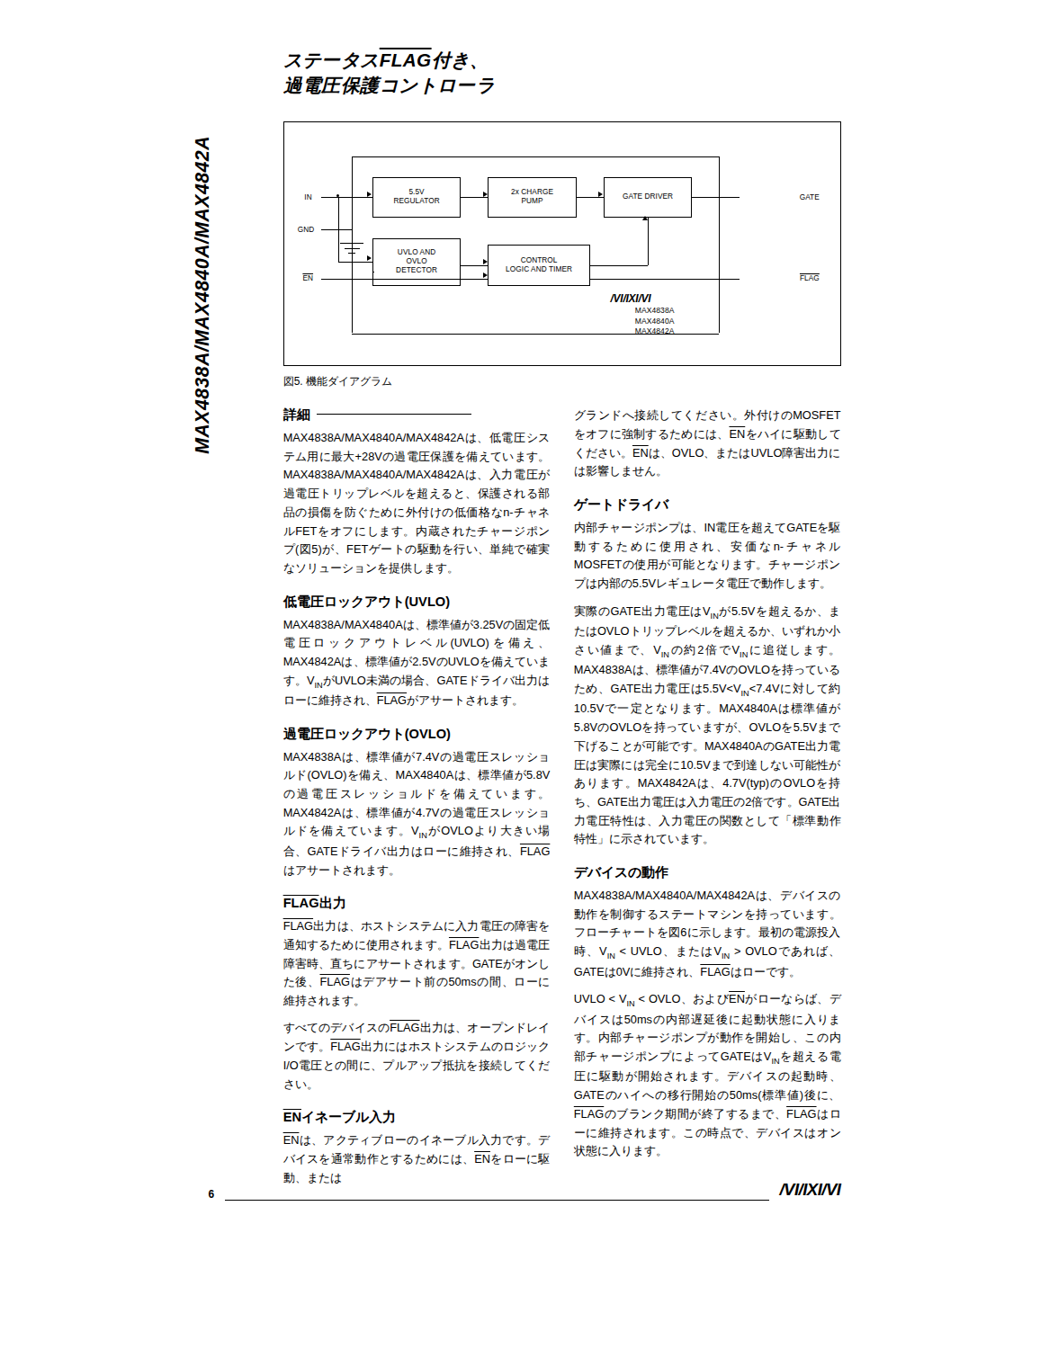ステータスFLAG付き、
過電圧保護コントローラ
MAX4838A/MAX4840A/MAX4842A
IN
GND
EN
GATE
FLAG
5.5V
REGULATOR
2x CHARGE
PUMP
GATE DRIVER
UVLO AND
OVLO
DETECTOR
CONTROL
LOGIC AND TIMER
/VI/IXI/VI
MAX4838A
MAX4840A
MAX4842A
図5. 機能ダイアグラム
詳細
MAX4838A/MAX4840A/MAX4842Aは、低電圧システム用に最大+28Vの過電圧保護を備えています。MAX4838A/MAX4840A/MAX4842Aは、入力電圧が過電圧トリップレベルを超えると、保護される部品の損傷を防ぐために外付けの低価格なn-チャネルFETをオフにします。内蔵されたチャージポンプ(図5)が、FETゲートの駆動を行い、単純で確実なソリューションを提供します。
低電圧ロックアウト(UVLO)
MAX4838A/MAX4840Aは、標準値が3.25Vの固定低電圧ロックアウトレベル(UVLO)を備え、MAX4842Aは、標準値が2.5VのUVLOを備えています。VINがUVLO未満の場合、GATEドライバ出力はローに維持され、FLAGがアサートされます。
過電圧ロックアウト(OVLO)
MAX4838Aは、標準値が7.4Vの過電圧スレッショルド(OVLO)を備え、MAX4840Aは、標準値が5.8Vの過電圧スレッショルドを備えています。MAX4842Aは、標準値が4.7Vの過電圧スレッショルドを備えています。VINがOVLOより大きい場合、GATEドライバ出力はローに維持され、FLAGはアサートされます。
FLAG出力
FLAG出力は、ホストシステムに入力電圧の障害を通知するために使用されます。FLAG出力は過電圧障害時、直ちにアサートされます。GATEがオンした後、FLAGはデアサート前の50msの間、ローに維持されます。
すべてのデバイスのFLAG出力は、オープンドレインです。FLAG出力にはホストシステムのロジックI/O電圧との間に、プルアップ抵抗を接続してください。
ENイネーブル入力
ENは、アクティブローのイネーブル入力です。デバイスを通常動作とするためには、ENをローに駆動、または
グランドへ接続してください。外付けのMOSFETをオフに強制するためには、ENをハイに駆動してください。ENは、OVLO、またはUVLO障害出力には影響しません。
ゲートドライバ
内部チャージポンプは、IN電圧を超えてGATEを駆動するために使用され、安価なn-チャネルMOSFETの使用が可能となります。チャージポンプは内部の5.5Vレギュレータ電圧で動作します。
実際のGATE出力電圧はVINが5.5Vを超えるか、またはOVLOトリップレベルを超えるか、いずれか小さい値まで、VINの約2倍でVINに追従します。MAX4838Aは、標準値が7.4VのOVLOを持っているため、GATE出力電圧は5.5V<VIN<7.4Vに対して約10.5Vで一定となります。MAX4840Aは標準値が5.8VのOVLOを持っていますが、OVLOを5.5Vまで下げることが可能です。MAX4840AのGATE出力電圧は実際には完全に10.5Vまで到達しない可能性があります。MAX4842Aは、4.7V(typ)のOVLOを持ち、GATE出力電圧は入力電圧の2倍です。GATE出力電圧特性は、入力電圧の関数として「標準動作特性」に示されています。
デバイスの動作
MAX4838A/MAX4840A/MAX4842Aは、デバイスの動作を制御するステートマシンを持っています。フローチャートを図6に示します。最初の電源投入時、VIN < UVLO、またはVIN > OVLOであれば、GATEは0Vに維持され、FLAGはローです。
UVLO < VIN < OVLO、およびENがローならば、デバイスは50msの内部遅延後に起動状態に入ります。内部チャージポンプが動作を開始し、この内部チャージポンプによってGATEはVINを超える電圧に駆動が開始されます。デバイスの起動時、GATEのハイへの移行開始の50ms(標準値)後に、FLAGのブランク期間が終了するまで、FLAGはローに維持されます。この時点で、デバイスはオン状態に入ります。
6
/VI/IXI/VI